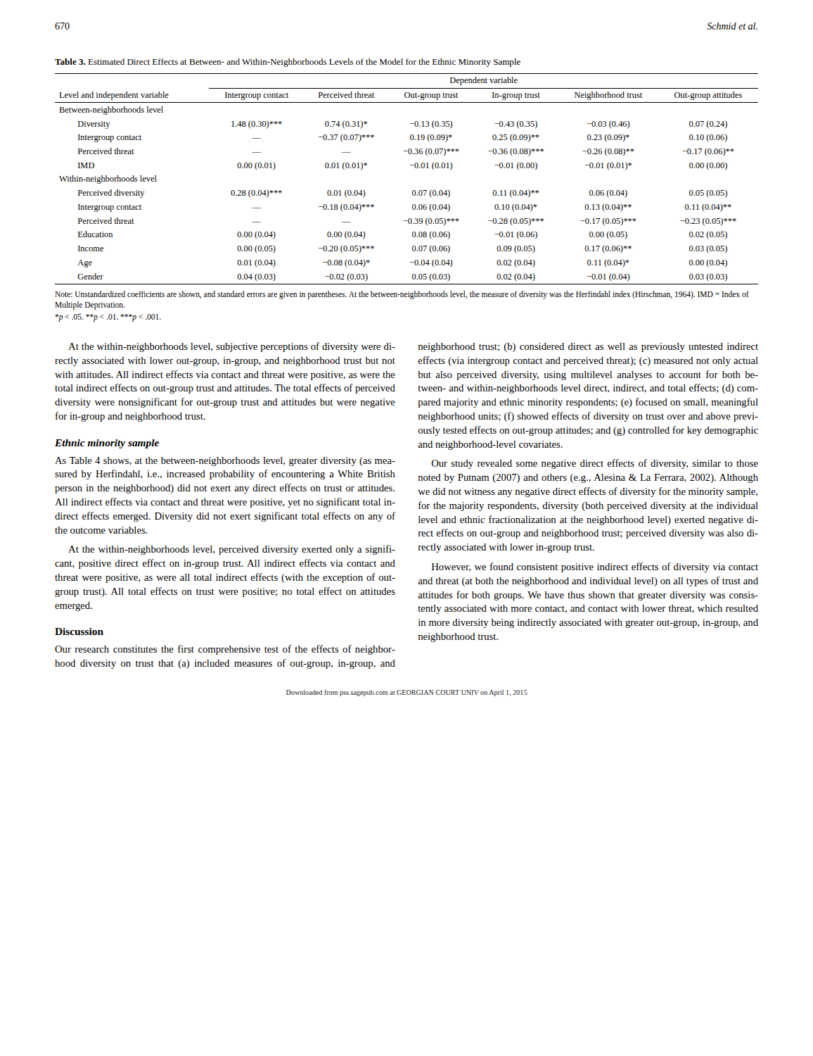670 Schmid et al.
Table 3. Estimated Direct Effects at Between- and Within-Neighborhoods Levels of the Model for the Ethnic Minority Sample
| Level and independent variable | Dependent variable |
| --- | --- |
| Intergroup contact | Perceived threat | Out-group trust | In-group trust | Neighborhood trust | Out-group attitudes |
| Between-neighborhoods level |
| Diversity | 1.48 (0.30)*** | 0.74 (0.31)* | −0.13 (0.35) | −0.43 (0.35) | −0.03 (0.46) | 0.07 (0.24) |
| Intergroup contact | — | −0.37 (0.07)*** | 0.19 (0.09)* | 0.25 (0.09)** | 0.23 (0.09)* | 0.10 (0.06) |
| Perceived threat | — | — | −0.36 (0.07)*** | −0.36 (0.08)*** | −0.26 (0.08)** | −0.17 (0.06)** |
| IMD | 0.00 (0.01) | 0.01 (0.01)* | −0.01 (0.01) | −0.01 (0.00) | −0.01 (0.01)* | 0.00 (0.00) |
| Within-neighborhoods level |
| Perceived diversity | 0.28 (0.04)*** | 0.01 (0.04) | 0.07 (0.04) | 0.11 (0.04)** | 0.06 (0.04) | 0.05 (0.05) |
| Intergroup contact | — | −0.18 (0.04)*** | 0.06 (0.04) | 0.10 (0.04)* | 0.13 (0.04)** | 0.11 (0.04)** |
| Perceived threat | — | — | −0.39 (0.05)*** | −0.28 (0.05)*** | −0.17 (0.05)*** | −0.23 (0.05)*** |
| Education | 0.00 (0.04) | 0.00 (0.04) | 0.08 (0.06) | −0.01 (0.06) | 0.00 (0.05) | 0.02 (0.05) |
| Income | 0.00 (0.05) | −0.20 (0.05)*** | 0.07 (0.06) | 0.09 (0.05) | 0.17 (0.06)** | 0.03 (0.05) |
| Age | 0.01 (0.04) | −0.08 (0.04)* | −0.04 (0.04) | 0.02 (0.04) | 0.11 (0.04)* | 0.00 (0.04) |
| Gender | 0.04 (0.03) | −0.02 (0.03) | 0.05 (0.03) | 0.02 (0.04) | −0.01 (0.04) | 0.03 (0.03) |
Note: Unstandardized coefficients are shown, and standard errors are given in parentheses. At the between-neighborhoods level, the measure of diversity was the Herfindahl index (Hirschman, 1964). IMD = Index of Multiple Deprivation.
*p < .05. **p < .01. ***p < .001.
At the within-neighborhoods level, subjective perceptions of diversity were directly associated with lower out-group, in-group, and neighborhood trust but not with attitudes. All indirect effects via contact and threat were positive, as were the total indirect effects on out-group trust and attitudes. The total effects of perceived diversity were nonsignificant for out-group trust and attitudes but were negative for in-group and neighborhood trust.
Ethnic minority sample
As Table 4 shows, at the between-neighborhoods level, greater diversity (as measured by Herfindahl, i.e., increased probability of encountering a White British person in the neighborhood) did not exert any direct effects on trust or attitudes. All indirect effects via contact and threat were positive, yet no significant total indirect effects emerged. Diversity did not exert significant total effects on any of the outcome variables.
At the within-neighborhoods level, perceived diversity exerted only a significant, positive direct effect on in-group trust. All indirect effects via contact and threat were positive, as were all total indirect effects (with the exception of out-group trust). All total effects on trust were positive; no total effect on attitudes emerged.
Discussion
Our research constitutes the first comprehensive test of the effects of neighborhood diversity on trust that (a) included measures of out-group, in-group, and neighborhood trust; (b) considered direct as well as previously untested indirect effects (via intergroup contact and perceived threat); (c) measured not only actual but also perceived diversity, using multilevel analyses to account for both between- and within-neighborhoods level direct, indirect, and total effects; (d) compared majority and ethnic minority respondents; (e) focused on small, meaningful neighborhood units; (f) showed effects of diversity on trust over and above previously tested effects on out-group attitudes; and (g) controlled for key demographic and neighborhood-level covariates.
Our study revealed some negative direct effects of diversity, similar to those noted by Putnam (2007) and others (e.g., Alesina & La Ferrara, 2002). Although we did not witness any negative direct effects of diversity for the minority sample, for the majority respondents, diversity (both perceived diversity at the individual level and ethnic fractionalization at the neighborhood level) exerted negative direct effects on out-group and neighborhood trust; perceived diversity was also directly associated with lower in-group trust.
However, we found consistent positive indirect effects of diversity via contact and threat (at both the neighborhood and individual level) on all types of trust and attitudes for both groups. We have thus shown that greater diversity was consistently associated with more contact, and contact with lower threat, which resulted in more diversity being indirectly associated with greater out-group, in-group, and neighborhood trust.
Downloaded from pss.sagepub.com at GEORGIAN COURT UNIV on April 1, 2015